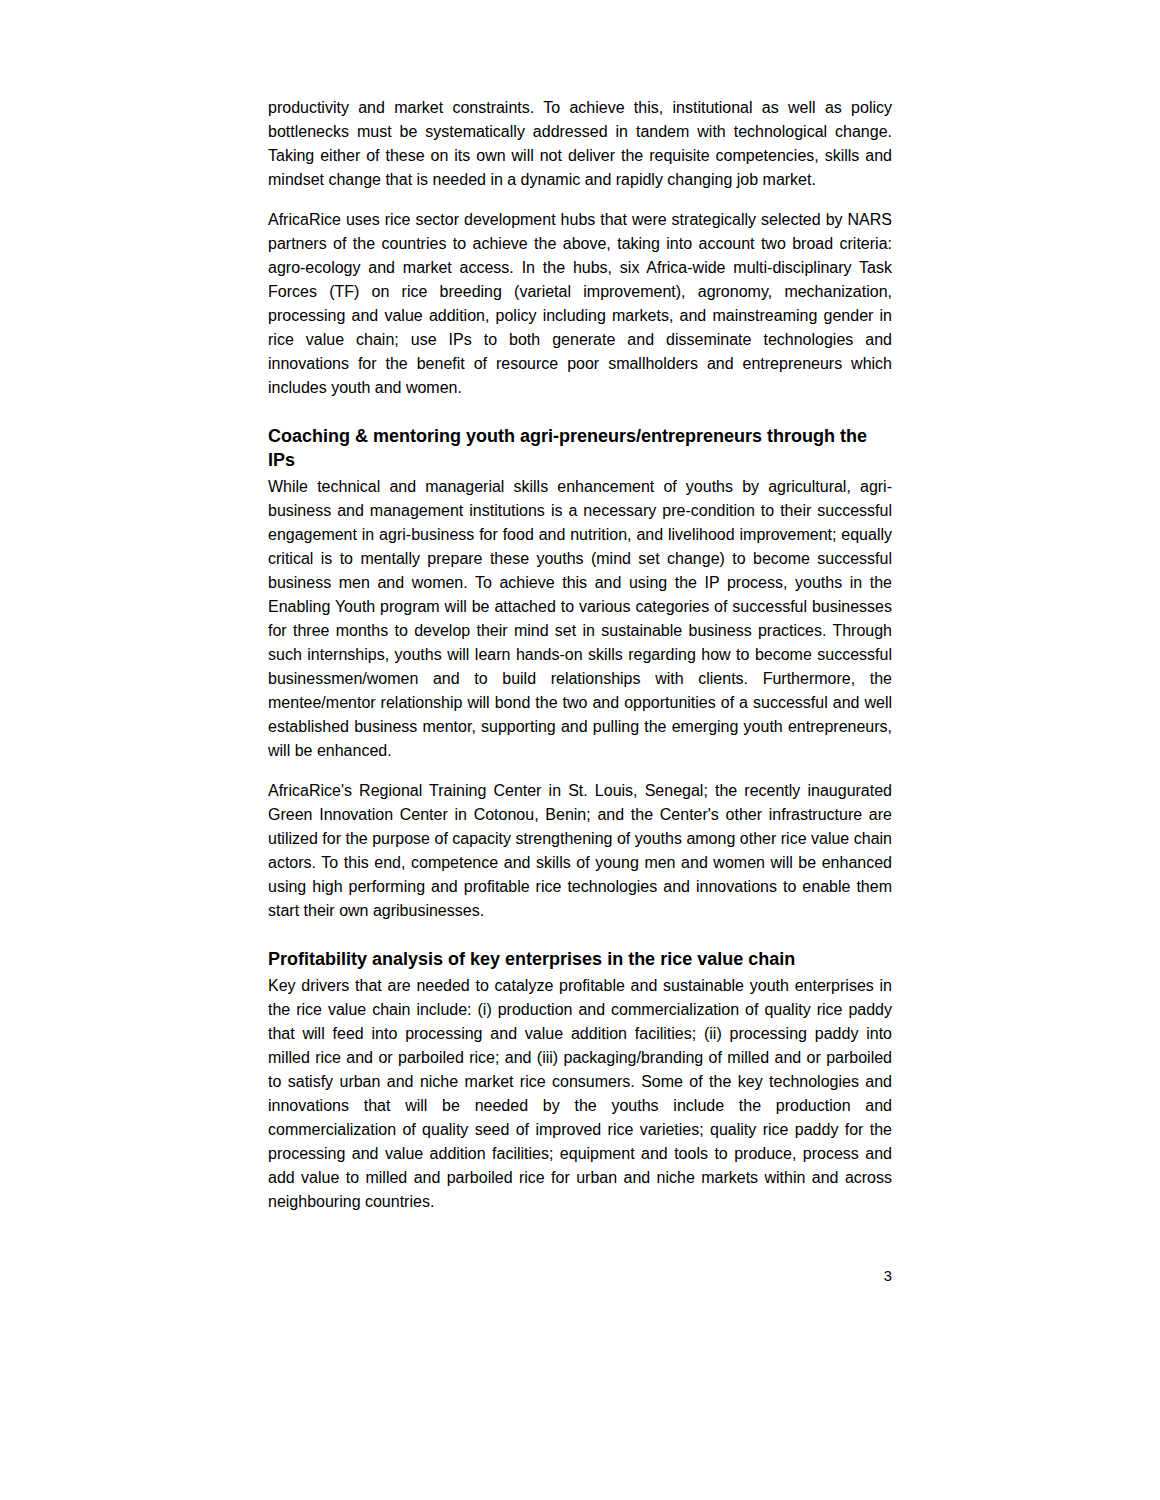productivity and market constraints. To achieve this, institutional as well as policy bottlenecks must be systematically addressed in tandem with technological change. Taking either of these on its own will not deliver the requisite competencies, skills and mindset change that is needed in a dynamic and rapidly changing job market.
AfricaRice uses rice sector development hubs that were strategically selected by NARS partners of the countries to achieve the above, taking into account two broad criteria: agro-ecology and market access. In the hubs, six Africa-wide multi-disciplinary Task Forces (TF) on rice breeding (varietal improvement), agronomy, mechanization, processing and value addition, policy including markets, and mainstreaming gender in rice value chain; use IPs to both generate and disseminate technologies and innovations for the benefit of resource poor smallholders and entrepreneurs which includes youth and women.
Coaching & mentoring youth agri-preneurs/entrepreneurs through the IPs
While technical and managerial skills enhancement of youths by agricultural, agri-business and management institutions is a necessary pre-condition to their successful engagement in agri-business for food and nutrition, and livelihood improvement; equally critical is to mentally prepare these youths (mind set change) to become successful business men and women. To achieve this and using the IP process, youths in the Enabling Youth program will be attached to various categories of successful businesses for three months to develop their mind set in sustainable business practices. Through such internships, youths will learn hands-on skills regarding how to become successful businessmen/women and to build relationships with clients. Furthermore, the mentee/mentor relationship will bond the two and opportunities of a successful and well established business mentor, supporting and pulling the emerging youth entrepreneurs, will be enhanced.
AfricaRice's Regional Training Center in St. Louis, Senegal; the recently inaugurated Green Innovation Center in Cotonou, Benin; and the Center's other infrastructure are utilized for the purpose of capacity strengthening of youths among other rice value chain actors. To this end, competence and skills of young men and women will be enhanced using high performing and profitable rice technologies and innovations to enable them start their own agribusinesses.
Profitability analysis of key enterprises in the rice value chain
Key drivers that are needed to catalyze profitable and sustainable youth enterprises in the rice value chain include: (i) production and commercialization of quality rice paddy that will feed into processing and value addition facilities; (ii) processing paddy into milled rice and or parboiled rice; and (iii) packaging/branding of milled and or parboiled to satisfy urban and niche market rice consumers. Some of the key technologies and innovations that will be needed by the youths include the production and commercialization of quality seed of improved rice varieties; quality rice paddy for the processing and value addition facilities; equipment and tools to produce, process and add value to milled and parboiled rice for urban and niche markets within and across neighbouring countries.
3